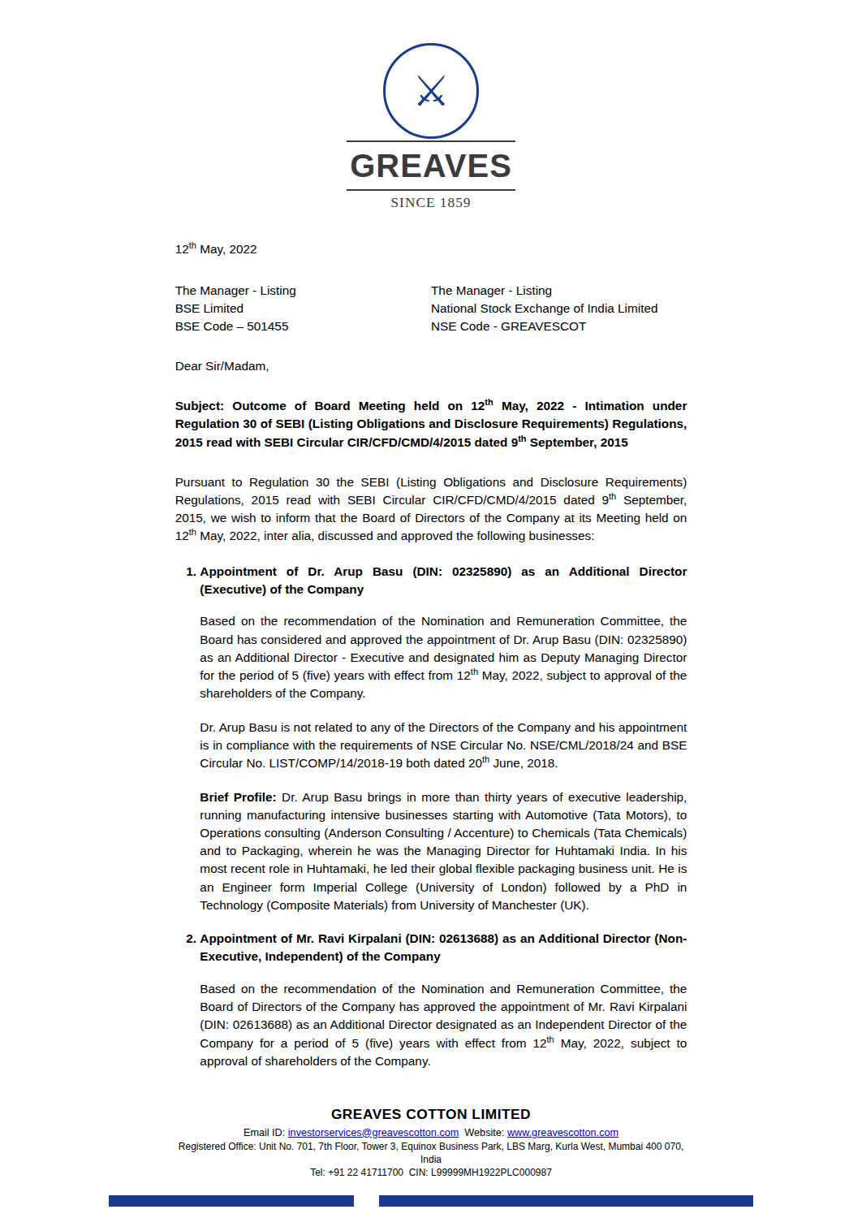⚔
GREAVES
SINCE 1859
12th May, 2022
| The Manager - Listing BSE Limited BSE Code – 501455 | The Manager - Listing National Stock Exchange of India Limited NSE Code - GREAVESCOT |
Dear Sir/Madam,
Subject: Outcome of Board Meeting held on 12th May, 2022 - Intimation under Regulation 30 of SEBI (Listing Obligations and Disclosure Requirements) Regulations, 2015 read with SEBI Circular CIR/CFD/CMD/4/2015 dated 9th September, 2015
Pursuant to Regulation 30 the SEBI (Listing Obligations and Disclosure Requirements) Regulations, 2015 read with SEBI Circular CIR/CFD/CMD/4/2015 dated 9th September, 2015, we wish to inform that the Board of Directors of the Company at its Meeting held on 12th May, 2022, inter alia, discussed and approved the following businesses:
Appointment of Dr. Arup Basu (DIN: 02325890) as an Additional Director (Executive) of the Company
Based on the recommendation of the Nomination and Remuneration Committee, the Board has considered and approved the appointment of Dr. Arup Basu (DIN: 02325890) as an Additional Director - Executive and designated him as Deputy Managing Director for the period of 5 (five) years with effect from 12th May, 2022, subject to approval of the shareholders of the Company.
Dr. Arup Basu is not related to any of the Directors of the Company and his appointment is in compliance with the requirements of NSE Circular No. NSE/CML/2018/24 and BSE Circular No. LIST/COMP/14/2018-19 both dated 20th June, 2018.
Brief Profile: Dr. Arup Basu brings in more than thirty years of executive leadership, running manufacturing intensive businesses starting with Automotive (Tata Motors), to Operations consulting (Anderson Consulting / Accenture) to Chemicals (Tata Chemicals) and to Packaging, wherein he was the Managing Director for Huhtamaki India. In his most recent role in Huhtamaki, he led their global flexible packaging business unit. He is an Engineer form Imperial College (University of London) followed by a PhD in Technology (Composite Materials) from University of Manchester (UK).
Appointment of Mr. Ravi Kirpalani (DIN: 02613688) as an Additional Director (Non-Executive, Independent) of the Company
Based on the recommendation of the Nomination and Remuneration Committee, the Board of Directors of the Company has approved the appointment of Mr. Ravi Kirpalani (DIN: 02613688) as an Additional Director designated as an Independent Director of the Company for a period of 5 (five) years with effect from 12th May, 2022, subject to approval of shareholders of the Company.
GREAVES COTTON LIMITED
Email ID: investorservices@greavescotton.com Website: www.greavescotton.com
Registered Office: Unit No. 701, 7th Floor, Tower 3, Equinox Business Park, LBS Marg, Kurla West, Mumbai 400 070, India
Tel: +91 22 41711700 CIN: L99999MH1922PLC000987